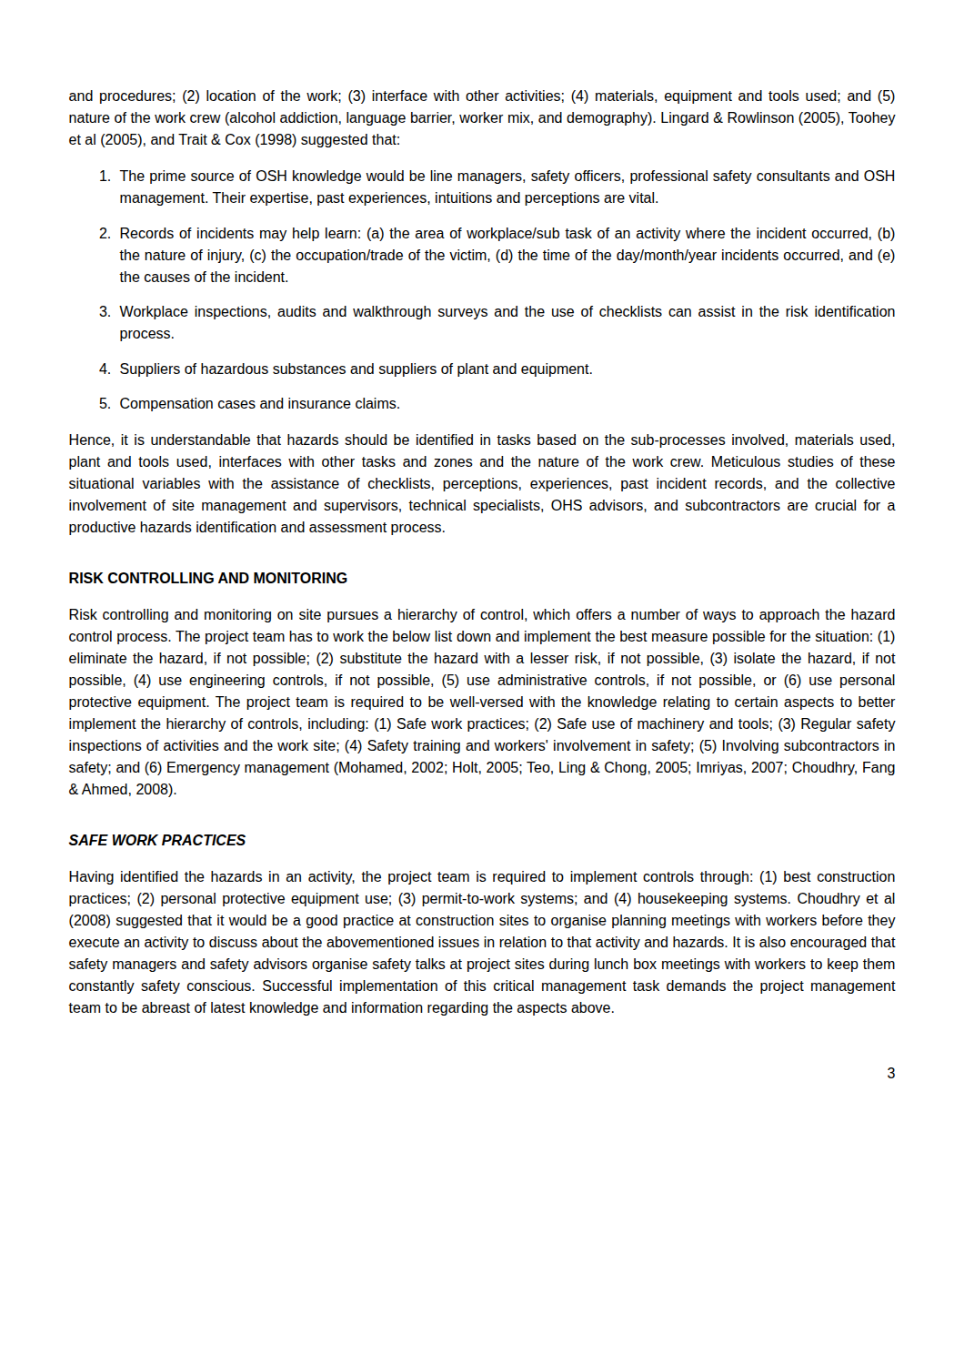and procedures; (2) location of the work; (3) interface with other activities; (4) materials, equipment and tools used; and (5) nature of the work crew (alcohol addiction, language barrier, worker mix, and demography). Lingard & Rowlinson (2005), Toohey et al (2005), and Trait & Cox (1998) suggested that:
The prime source of OSH knowledge would be line managers, safety officers, professional safety consultants and OSH management. Their expertise, past experiences, intuitions and perceptions are vital.
Records of incidents may help learn: (a) the area of workplace/sub task of an activity where the incident occurred, (b) the nature of injury, (c) the occupation/trade of the victim, (d) the time of the day/month/year incidents occurred, and (e) the causes of the incident.
Workplace inspections, audits and walkthrough surveys and the use of checklists can assist in the risk identification process.
Suppliers of hazardous substances and suppliers of plant and equipment.
Compensation cases and insurance claims.
Hence, it is understandable that hazards should be identified in tasks based on the sub-processes involved, materials used, plant and tools used, interfaces with other tasks and zones and the nature of the work crew. Meticulous studies of these situational variables with the assistance of checklists, perceptions, experiences, past incident records, and the collective involvement of site management and supervisors, technical specialists, OHS advisors, and subcontractors are crucial for a productive hazards identification and assessment process.
RISK CONTROLLING AND MONITORING
Risk controlling and monitoring on site pursues a hierarchy of control, which offers a number of ways to approach the hazard control process. The project team has to work the below list down and implement the best measure possible for the situation: (1) eliminate the hazard, if not possible; (2) substitute the hazard with a lesser risk, if not possible, (3) isolate the hazard, if not possible, (4) use engineering controls, if not possible, (5) use administrative controls, if not possible, or (6) use personal protective equipment. The project team is required to be well-versed with the knowledge relating to certain aspects to better implement the hierarchy of controls, including: (1) Safe work practices; (2) Safe use of machinery and tools; (3) Regular safety inspections of activities and the work site; (4) Safety training and workers' involvement in safety; (5) Involving subcontractors in safety; and (6) Emergency management (Mohamed, 2002; Holt, 2005; Teo, Ling & Chong, 2005; Imriyas, 2007; Choudhry, Fang & Ahmed, 2008).
SAFE WORK PRACTICES
Having identified the hazards in an activity, the project team is required to implement controls through: (1) best construction practices; (2) personal protective equipment use; (3) permit-to-work systems; and (4) housekeeping systems. Choudhry et al (2008) suggested that it would be a good practice at construction sites to organise planning meetings with workers before they execute an activity to discuss about the abovementioned issues in relation to that activity and hazards. It is also encouraged that safety managers and safety advisors organise safety talks at project sites during lunch box meetings with workers to keep them constantly safety conscious. Successful implementation of this critical management task demands the project management team to be abreast of latest knowledge and information regarding the aspects above.
3